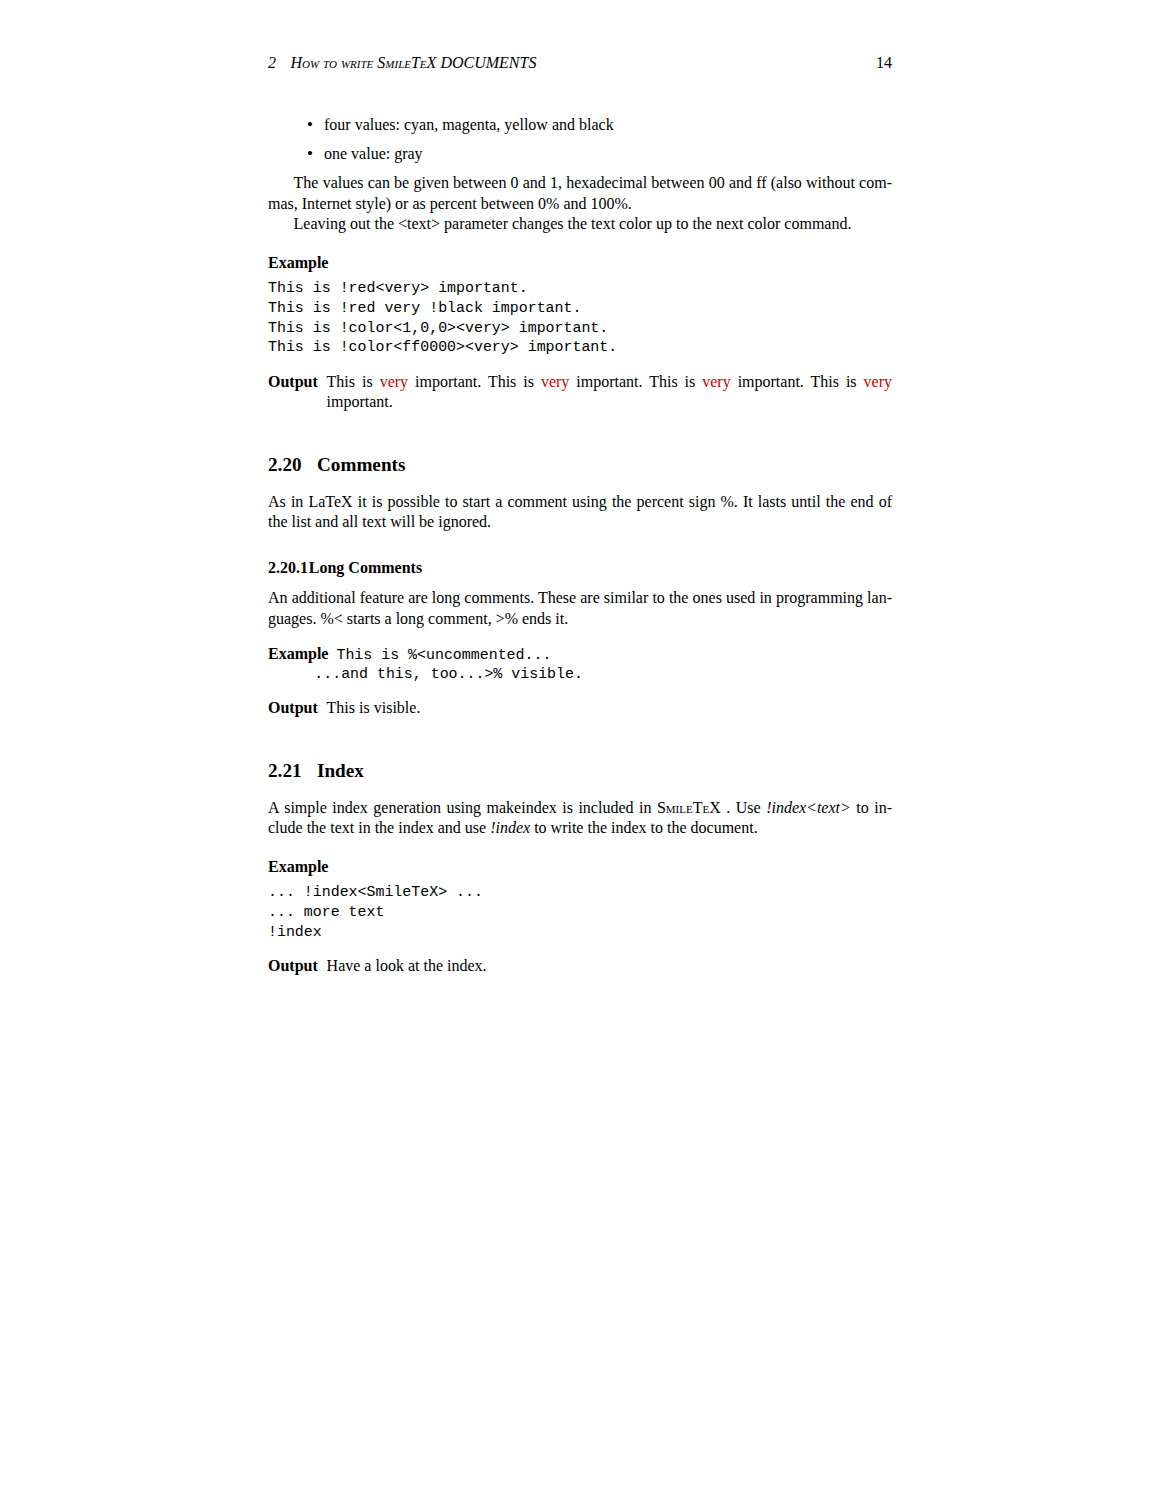2 How to write SmileTeX DOCUMENTS
14
four values: cyan, magenta, yellow and black
one value: gray
The values can be given between 0 and 1, hexadecimal between 00 and ff (also without commas, Internet style) or as percent between 0% and 100%.
Leaving out the <text> parameter changes the text color up to the next color command.
Example
This is !red<very> important.
This is !red very !black important.
This is !color<1,0,0><very> important.
This is !color<ff0000><very> important.
Output
This is very important. This is very important. This is very important. This is very important.
2.20 Comments
As in LaTeX it is possible to start a comment using the percent sign %. It lasts until the end of the list and all text will be ignored.
2.20.1 Long Comments
An additional feature are long comments. These are similar to the ones used in programming languages. %< starts a long comment, >% ends it.
Example This is %<uncommented... ...and this, too...>% visible.
Output
This is visible.
2.21 Index
A simple index generation using makeindex is included in SmileTeX . Use !index<text> to include the text in the index and use !index to write the index to the document.
Example
... !index<SmileTeX> ...
... more text
!index
Output
Have a look at the index.